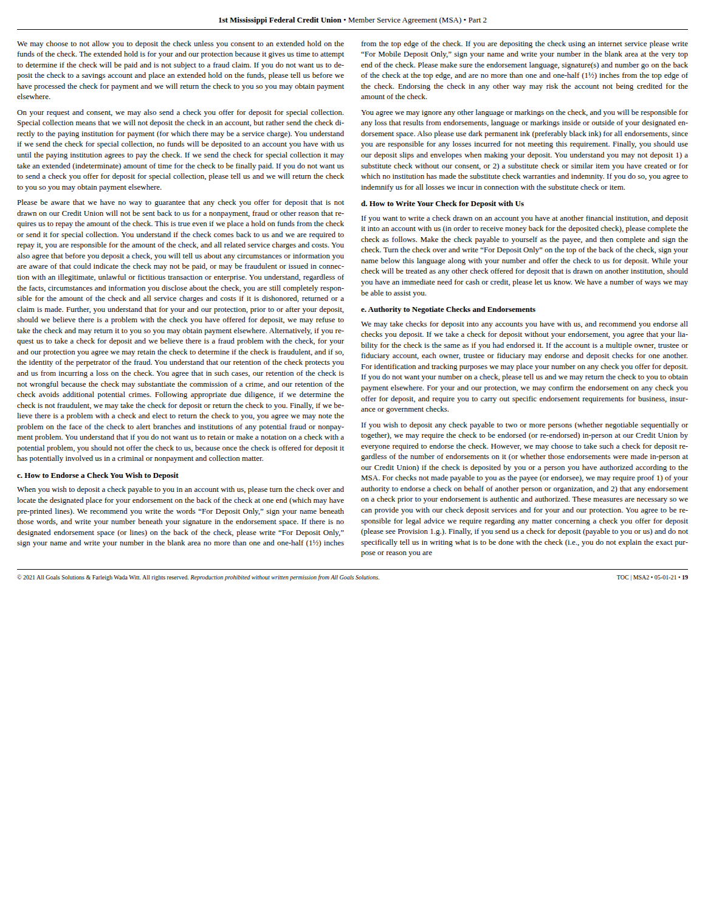1st Mississippi Federal Credit Union • Member Service Agreement (MSA) • Part 2
We may choose to not allow you to deposit the check unless you consent to an extended hold on the funds of the check. The extended hold is for your and our protection because it gives us time to attempt to determine if the check will be paid and is not subject to a fraud claim. If you do not want us to deposit the check to a savings account and place an extended hold on the funds, please tell us before we have processed the check for payment and we will return the check to you so you may obtain payment elsewhere.
On your request and consent, we may also send a check you offer for deposit for special collection. Special collection means that we will not deposit the check in an account, but rather send the check directly to the paying institution for payment (for which there may be a service charge). You understand if we send the check for special collection, no funds will be deposited to an account you have with us until the paying institution agrees to pay the check. If we send the check for special collection it may take an extended (indeterminate) amount of time for the check to be finally paid. If you do not want us to send a check you offer for deposit for special collection, please tell us and we will return the check to you so you may obtain payment elsewhere.
Please be aware that we have no way to guarantee that any check you offer for deposit that is not drawn on our Credit Union will not be sent back to us for a nonpayment, fraud or other reason that requires us to repay the amount of the check. This is true even if we place a hold on funds from the check or send it for special collection. You understand if the check comes back to us and we are required to repay it, you are responsible for the amount of the check, and all related service charges and costs. You also agree that before you deposit a check, you will tell us about any circumstances or information you are aware of that could indicate the check may not be paid, or may be fraudulent or issued in connection with an illegitimate, unlawful or fictitious transaction or enterprise. You understand, regardless of the facts, circumstances and information you disclose about the check, you are still completely responsible for the amount of the check and all service charges and costs if it is dishonored, returned or a claim is made. Further, you understand that for your and our protection, prior to or after your deposit, should we believe there is a problem with the check you have offered for deposit, we may refuse to take the check and may return it to you so you may obtain payment elsewhere. Alternatively, if you request us to take a check for deposit and we believe there is a fraud problem with the check, for your and our protection you agree we may retain the check to determine if the check is fraudulent, and if so, the identity of the perpetrator of the fraud. You understand that our retention of the check protects you and us from incurring a loss on the check. You agree that in such cases, our retention of the check is not wrongful because the check may substantiate the commission of a crime, and our retention of the check avoids additional potential crimes. Following appropriate due diligence, if we determine the check is not fraudulent, we may take the check for deposit or return the check to you. Finally, if we believe there is a problem with a check and elect to return the check to you, you agree we may note the problem on the face of the check to alert branches and institutions of any potential fraud or nonpayment problem. You understand that if you do not want us to retain or make a notation on a check with a potential problem, you should not offer the check to us, because once the check is offered for deposit it has potentially involved us in a criminal or nonpayment and collection matter.
c. How to Endorse a Check You Wish to Deposit
When you wish to deposit a check payable to you in an account with us, please turn the check over and locate the designated place for your endorsement on the back of the check at one end (which may have pre-printed lines). We recommend you write the words “For Deposit Only,” sign your name beneath those words, and write your number beneath your signature in the endorsement space. If there is no designated endorsement space (or lines) on the back of the check, please write “For Deposit Only,” sign your name and write your number in the blank area no more than one and one-half (1½) inches from the top edge of the check. If you are depositing the check using an internet service please write “For Mobile Deposit Only,” sign your name and write your number in the blank area at the very top end of the check. Please make sure the endorsement language, signature(s) and number go on the back of the check at the top edge, and are no more than one and one-half (1½) inches from the top edge of the check. Endorsing the check in any other way may risk the account not being credited for the amount of the check.
You agree we may ignore any other language or markings on the check, and you will be responsible for any loss that results from endorsements, language or markings inside or outside of your designated endorsement space. Also please use dark permanent ink (preferably black ink) for all endorsements, since you are responsible for any losses incurred for not meeting this requirement. Finally, you should use our deposit slips and envelopes when making your deposit. You understand you may not deposit 1) a substitute check without our consent, or 2) a substitute check or similar item you have created or for which no institution has made the substitute check warranties and indemnity. If you do so, you agree to indemnify us for all losses we incur in connection with the substitute check or item.
d. How to Write Your Check for Deposit with Us
If you want to write a check drawn on an account you have at another financial institution, and deposit it into an account with us (in order to receive money back for the deposited check), please complete the check as follows. Make the check payable to yourself as the payee, and then complete and sign the check. Turn the check over and write “For Deposit Only” on the top of the back of the check, sign your name below this language along with your number and offer the check to us for deposit. While your check will be treated as any other check offered for deposit that is drawn on another institution, should you have an immediate need for cash or credit, please let us know. We have a number of ways we may be able to assist you.
e. Authority to Negotiate Checks and Endorsements
We may take checks for deposit into any accounts you have with us, and recommend you endorse all checks you deposit. If we take a check for deposit without your endorsement, you agree that your liability for the check is the same as if you had endorsed it. If the account is a multiple owner, trustee or fiduciary account, each owner, trustee or fiduciary may endorse and deposit checks for one another. For identification and tracking purposes we may place your number on any check you offer for deposit. If you do not want your number on a check, please tell us and we may return the check to you to obtain payment elsewhere. For your and our protection, we may confirm the endorsement on any check you offer for deposit, and require you to carry out specific endorsement requirements for business, insurance or government checks.
If you wish to deposit any check payable to two or more persons (whether negotiable sequentially or together), we may require the check to be endorsed (or re-endorsed) in-person at our Credit Union by everyone required to endorse the check. However, we may choose to take such a check for deposit regardless of the number of endorsements on it (or whether those endorsements were made in-person at our Credit Union) if the check is deposited by you or a person you have authorized according to the MSA. For checks not made payable to you as the payee (or endorsee), we may require proof 1) of your authority to endorse a check on behalf of another person or organization, and 2) that any endorsement on a check prior to your endorsement is authentic and authorized. These measures are necessary so we can provide you with our check deposit services and for your and our protection. You agree to be responsible for legal advice we require regarding any matter concerning a check you offer for deposit (please see Provision 1.g.). Finally, if you send us a check for deposit (payable to you or us) and do not specifically tell us in writing what is to be done with the check (i.e., you do not explain the exact purpose or reason you are
© 2021 All Goals Solutions & Farleigh Wada Witt. All rights reserved. Reproduction prohibited without written permission from All Goals Solutions.
TOC | MSA2 • 05-01-21 • 19